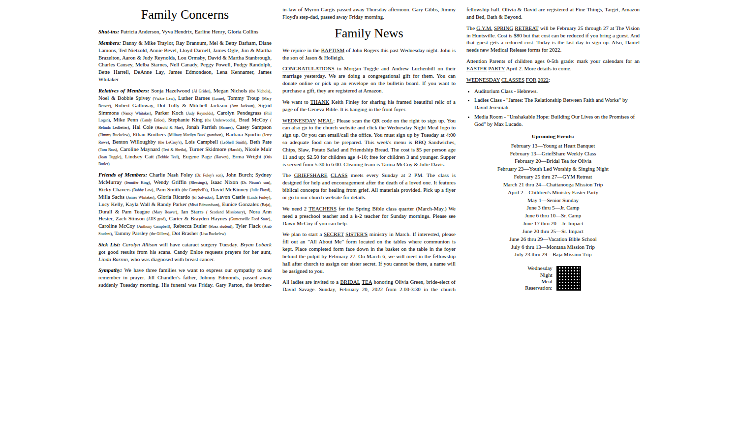Family Concerns
Shut-ins: Patricia Anderson, Vyva Hendrix, Earline Henry, Gloria Collins
Members: Danny & Mike Traylor, Ray Brannum, Mel & Betty Barham, Diane Lamons, Ted Nietzold, Annie Bevel, Lloyd Darnell, James Ogle, Jim & Martha Brazelton, Aaron & Judy Reynolds, Lou Ormsby, David & Martha Stanbrough, Charles Causey, Melba Starnes, Nell Canady, Peggy Powell, Pudgy Randolph, Bette Harrell, DeAnne Lay, James Edmondson, Lena Kennamer, James Whitaker
Relatives of Members: Sonja Hazelwood (Al Grider), Megan Nichols (the Nichols), Noel & Bobbie Spivey (Vickie Law), Luther Barnes (Lorne), Tommy Troup (Mary Beaver), Robert Galloway, Dot Tully & Mitchell Jackson (Ann Jackson), Sigrid Simmons (Nancy Whitaker), Parker Koch (Judy Reynolds), Carolyn Pendegrass (Phil Logan), Mike Penn (Candy Enloe), Stephanie King (the Underwood's), Brad McCoy ( Belinda Ledbetter), Hal Cole (Harold & Mae), Jonah Parrish (Barnes), Casey Sampson (Timmy Buckelew), Ethan Brothers (Military-Marilyn Bass' grandson), Barbara Spurlin (Jerry Rowe), Benton Willoughby (the LeCroy's), Lois Campbell (LeShell Smith), Beth Pate (Tom Bass), Caroline Maynard (Teri & Sheila), Turner Skidmore (Harold), Nicole Muir (Joan Tuggle), Lindsey Catt (Debbie Teel), Eugene Page (Harvey), Erma Wright (Otis Butler)
Friends of Members: Charlie Nash Foley (Dr. Foley's son), John Burch; Sydney McMurray (Jennifer King), Wendy Griffin (Blessings), Isaac Nixon (Dr. Nixon's son), Ricky Chavers (Bobby Law), Pam Smith (the Campbell's), David McKinney (Julie Floyd), Milla Sachs (James Whitaker), Gloria Ricardo (El Salvador), Lavon Castle (Linda Finley), Lucy Kelly, Kayla Wall & Randy Parker (Misti Edmondson), Eunice Gonzalez (Baja), Durall & Pam Teague (Mary Beaver), Ian Starrs ( Scotland Missionary), Nora Ann Hester, Zach Stinson (AHS grad), Carter & Brayden Haynes (Guntersville Feed Store), Caroline McCoy (Anthony Campbell), Rebecca Butler (Boaz student), Tyler Flack (Arab Student), Tammy Parsley (the Gillens), Dot Brasher (Lisa Buckelew)
Sick List: Carolyn Allison will have cataract surgery Tuesday. Bryan Loback got good results from his scans. Candy Enloe requests prayers for her aunt, Linda Barron, who was diagnosed with breast cancer.
Sympathy: We have three families we want to express our sympathy to and remember in prayer. Jill Chandler's father, Johnny Edmonds, passed away suddenly Tuesday morning. His funeral was Friday. Gary Parton, the brother-in-law of Myron Gargis passed away Thursday afternoon. Gary Gibbs, Jimmy Floyd's step-dad, passed away Friday morning.
Family News
We rejoice in the BAPTISM of John Rogers this past Wednesday night. John is the son of Jason & Holleigh.
CONGRATULATIONS to Morgan Tuggle and Andrew Luchenbill on their marriage yesterday. We are doing a congregational gift for them. You can donate online or pick up an envelope on the bulletin board. If you want to purchase a gift, they are registered at Amazon.
We want to THANK Keith Finley for sharing his framed beautiful relic of a page of the Geneva Bible. It is hanging in the front foyer.
WEDNESDAY MEAL: Please scan the QR code on the right to sign up. You can also go to the church website and click the Wednesday Night Meal logo to sign up. Or you can email/call the office. You must sign up by Tuesday at 4:00 so adequate food can be prepared. This week's menu is BBQ Sandwiches, Chips, Slaw, Potato Salad and Friendship Bread. The cost is $5 per person age 11 and up; $2.50 for children age 4-10; free for children 3 and younger. Supper is served from 5:30 to 6:00. Cleaning team is Tarina McCoy & Julie Davis.
The GRIEFSHARE CLASS meets every Sunday at 2 PM. The class is designed for help and encouragement after the death of a loved one. It features biblical concepts for healing from grief. All materials provided. Pick up a flyer or go to our church website for details.
We need 2 TEACHERS for the Spring Bible class quarter (March-May.) We need a preschool teacher and a k-2 teacher for Sunday mornings. Please see Dawn McCoy if you can help.
We plan to start a SECRET SISTER'S ministry in March. If interested, please fill out an "All About Me" form located on the tables where communion is kept. Place completed form face down in the basket on the table in the foyer behind the pulpit by February 27. On March 6, we will meet in the fellowship hall after church to assign our sister secret. If you cannot be there, a name will be assigned to you.
All ladies are invited to a BRIDAL TEA honoring Olivia Green, bride-elect of David Savage. Sunday, February 20, 2022 from 2:00-3:30 in the church fellowship hall. Olivia & David are registered at Fine Things, Target, Amazon and Bed, Bath & Beyond.
The G.Y.M. SPRING RETREAT will be February 25 through 27 at The Vision in Huntsville. Cost is $80 but that cost can be reduced if you bring a guest. And that guest gets a reduced cost. Today is the last day to sign up. Also, Daniel needs new Medical Release forms for 2022.
Attention Parents of children ages 0-5th grade: mark your calendars for an EASTER PARTY April 2. More details to come.
WEDNESDAY CLASSES FOR 2022:
Auditorium Class - Hebrews.
Ladies Class - "James: The Relationship Between Faith and Works" by David Jeremiah.
Media Room - "Unshakable Hope: Building Our Lives on the Promises of God" by Max Lucado.
Upcoming Events:
February 13—Young at Heart Banquet
February 13—GriefShare Weekly Class
February 20—Bridal Tea for Olivia
February 23—Youth Led Worship & Singing Night
February 25 thru 27—GYM Retreat
March 21 thru 24—Chattanooga Mission Trip
April 2—Children's Ministry Easter Party
May 1—Senior Sunday
June 3 thru 5—Jr. Camp
June 6 thru 10—Sr. Camp
June 17 thru 20—Jr. Impact
June 20 thru 25—Sr. Impact
June 26 thru 29—Vacation Bible School
July 6 thru 13—Montana Mission Trip
July 23 thru 29—Baja Mission Trip
Wednesday
Night
Meal
Reservation: